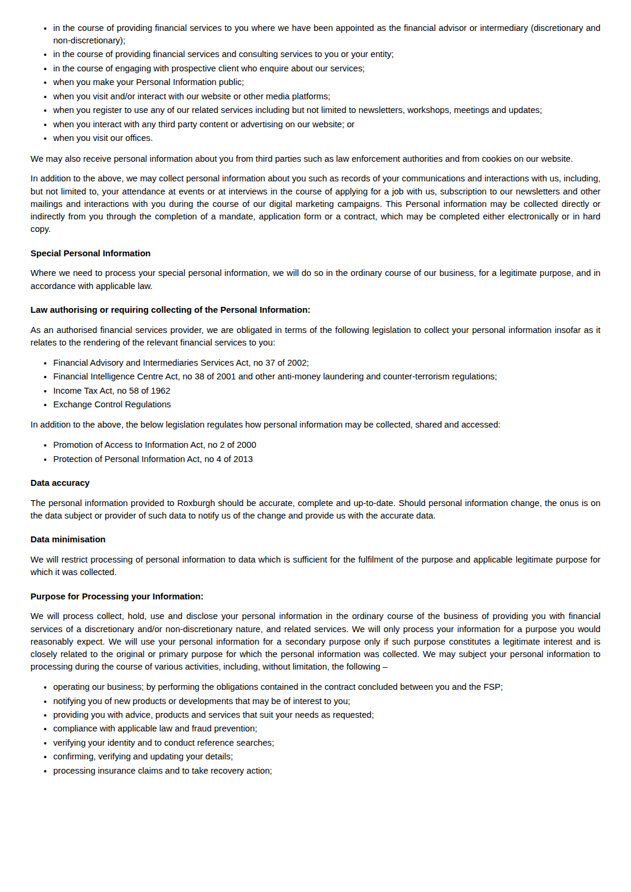in the course of providing financial services to you where we have been appointed as the financial advisor or intermediary (discretionary and non-discretionary);
in the course of providing financial services and consulting services to you or your entity;
in the course of engaging with prospective client who enquire about our services;
when you make your Personal Information public;
when you visit and/or interact with our website or other media platforms;
when you register to use any of our related services including but not limited to newsletters, workshops, meetings and updates;
when you interact with any third party content or advertising on our website; or
when you visit our offices.
We may also receive personal information about you from third parties such as law enforcement authorities and from cookies on our website.
In addition to the above, we may collect personal information about you such as records of your communications and interactions with us, including, but not limited to, your attendance at events or at interviews in the course of applying for a job with us, subscription to our newsletters and other mailings and interactions with you during the course of our digital marketing campaigns. This Personal information may be collected directly or indirectly from you through the completion of a mandate, application form or a contract, which may be completed either electronically or in hard copy.
Special Personal Information
Where we need to process your special personal information, we will do so in the ordinary course of our business, for a legitimate purpose, and in accordance with applicable law.
Law authorising or requiring collecting of the Personal Information:
As an authorised financial services provider, we are obligated in terms of the following legislation to collect your personal information insofar as it relates to the rendering of the relevant financial services to you:
Financial Advisory and Intermediaries Services Act, no 37 of 2002;
Financial Intelligence Centre Act, no 38 of 2001 and other anti-money laundering and counter-terrorism regulations;
Income Tax Act, no 58 of 1962
Exchange Control Regulations
In addition to the above, the below legislation regulates how personal information may be collected, shared and accessed:
Promotion of Access to Information Act, no 2 of 2000
Protection of Personal Information Act, no 4 of 2013
Data accuracy
The personal information provided to Roxburgh should be accurate, complete and up-to-date. Should personal information change, the onus is on the data subject or provider of such data to notify us of the change and provide us with the accurate data.
Data minimisation
We will restrict processing of personal information to data which is sufficient for the fulfilment of the purpose and applicable legitimate purpose for which it was collected.
Purpose for Processing your Information:
We will process collect, hold, use and disclose your personal information in the ordinary course of the business of providing you with financial services of a discretionary and/or non-discretionary nature, and related services. We will only process your information for a purpose you would reasonably expect. We will use your personal information for a secondary purpose only if such purpose constitutes a legitimate interest and is closely related to the original or primary purpose for which the personal information was collected. We may subject your personal information to processing during the course of various activities, including, without limitation, the following –
operating our business; by performing the obligations contained in the contract concluded between you and the FSP;
notifying you of new products or developments that may be of interest to you;
providing you with advice, products and services that suit your needs as requested;
compliance with applicable law and fraud prevention;
verifying your identity and to conduct reference searches;
confirming, verifying and updating your details;
processing insurance claims and to take recovery action;